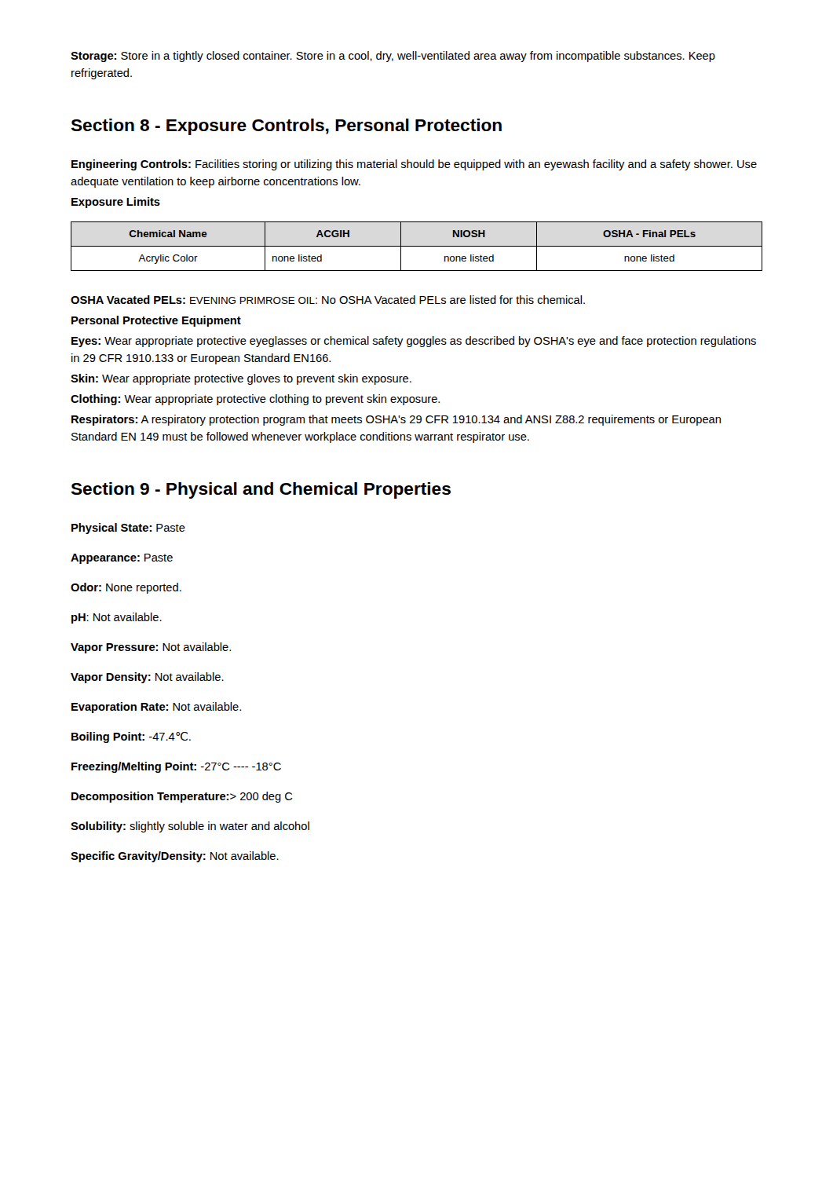Storage: Store in a tightly closed container. Store in a cool, dry, well-ventilated area away from incompatible substances. Keep refrigerated.
Section 8 - Exposure Controls, Personal Protection
Engineering Controls: Facilities storing or utilizing this material should be equipped with an eyewash facility and a safety shower. Use adequate ventilation to keep airborne concentrations low.
Exposure Limits
| Chemical Name | ACGIH | NIOSH | OSHA - Final PELs |
| --- | --- | --- | --- |
| Acrylic Color | none listed | none listed | none listed |
OSHA Vacated PELs: EVENING PRIMROSE OIL: No OSHA Vacated PELs are listed for this chemical.
Personal Protective Equipment
Eyes: Wear appropriate protective eyeglasses or chemical safety goggles as described by OSHA's eye and face protection regulations in 29 CFR 1910.133 or European Standard EN166.
Skin: Wear appropriate protective gloves to prevent skin exposure.
Clothing: Wear appropriate protective clothing to prevent skin exposure.
Respirators: A respiratory protection program that meets OSHA's 29 CFR 1910.134 and ANSI Z88.2 requirements or European Standard EN 149 must be followed whenever workplace conditions warrant respirator use.
Section 9 - Physical and Chemical Properties
Physical State: Paste
Appearance: Paste
Odor: None reported.
pH: Not available.
Vapor Pressure: Not available.
Vapor Density: Not available.
Evaporation Rate: Not available.
Boiling Point: -47.4℃.
Freezing/Melting Point: -27°C ---- -18°C
Decomposition Temperature:> 200 deg C
Solubility: slightly soluble in water and alcohol
Specific Gravity/Density: Not available.